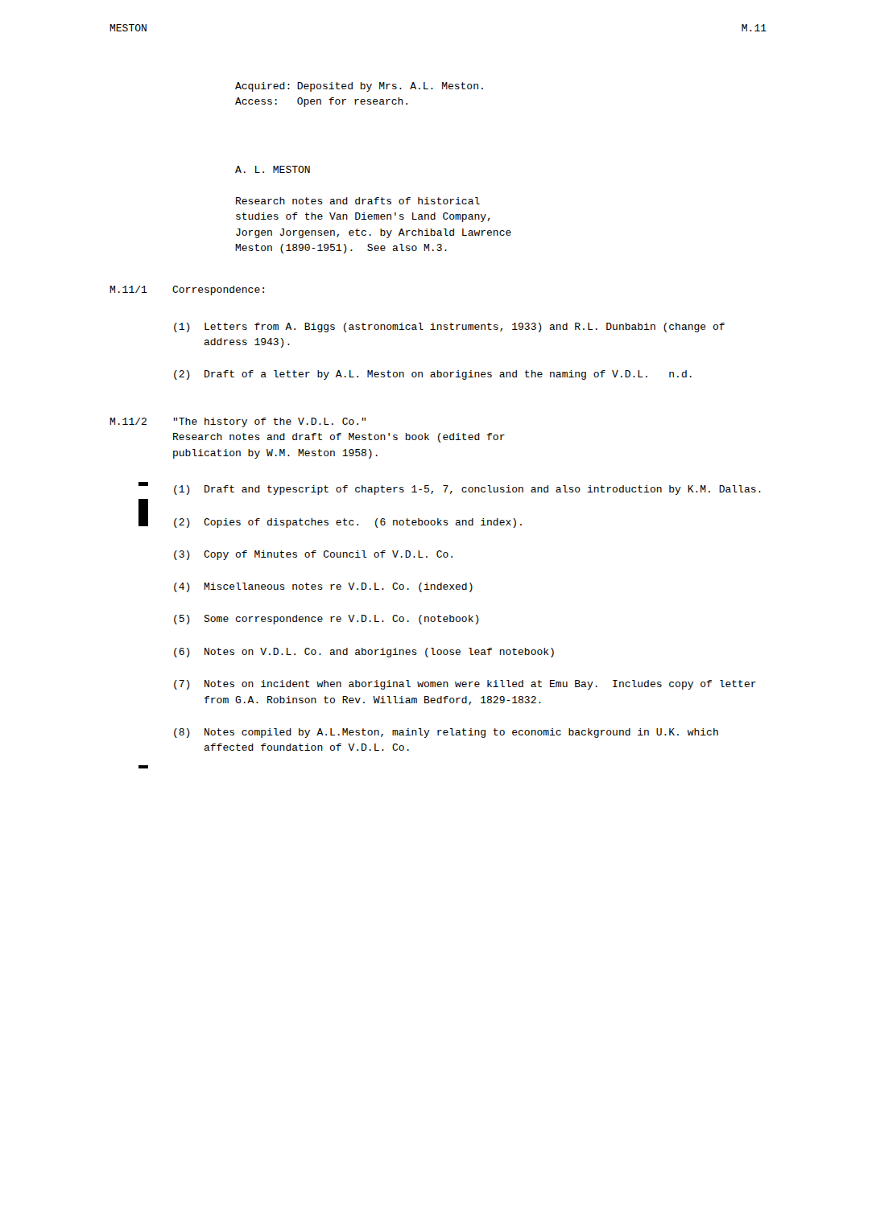MESTON M.11
| Acquired: | Deposited by Mrs. A.L. Meston. |
| Access: | Open for research. |
A. L. MESTON
Research notes and drafts of historical
studies of the Van Diemen's Land Company,
Jorgen Jorgensen, etc. by Archibald Lawrence
Meston (1890-1951). See also M.3.
M.11/1
Correspondence:
(1) Letters from A. Biggs (astronomical instruments, 1933) and R.L. Dunbabin (change of address 1943).
(2) Draft of a letter by A.L. Meston on aborigines and the naming of V.D.L. n.d.
M.11/2
"The history of the V.D.L. Co."
Research notes and draft of Meston's book (edited for
publication by W.M. Meston 1958).
(1) Draft and typescript of chapters 1-5, 7, conclusion and also introduction by K.M. Dallas.
(2) Copies of dispatches etc. (6 notebooks and index).
(3) Copy of Minutes of Council of V.D.L. Co.
(4) Miscellaneous notes re V.D.L. Co. (indexed)
(5) Some correspondence re V.D.L. Co. (notebook)
(6) Notes on V.D.L. Co. and aborigines (loose leaf notebook)
(7) Notes on incident when aboriginal women were killed at Emu Bay. Includes copy of letter from G.A. Robinson to Rev. William Bedford, 1829-1832.
(8) Notes compiled by A.L.Meston, mainly relating to economic background in U.K. which affected foundation of V.D.L. Co.